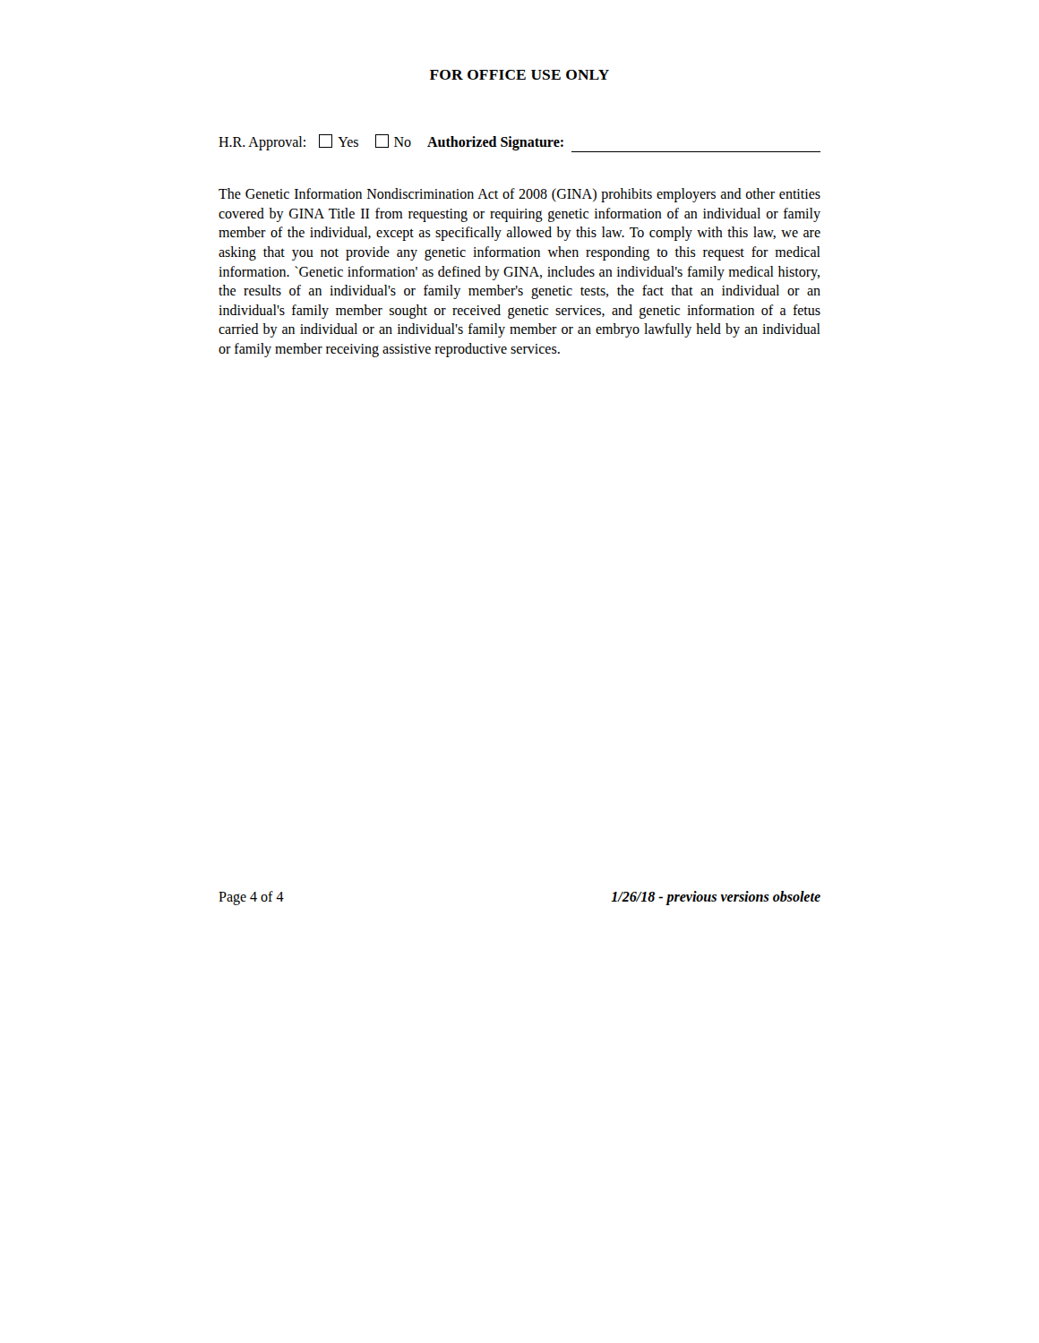FOR OFFICE USE ONLY
H.R. Approval: Yes No Authorized Signature:
The Genetic Information Nondiscrimination Act of 2008 (GINA) prohibits employers and other entities covered by GINA Title II from requesting or requiring genetic information of an individual or family member of the individual, except as specifically allowed by this law. To comply with this law, we are asking that you not provide any genetic information when responding to this request for medical information. `Genetic information' as defined by GINA, includes an individual's family medical history, the results of an individual's or family member's genetic tests, the fact that an individual or an individual's family member sought or received genetic services, and genetic information of a fetus carried by an individual or an individual's family member or an embryo lawfully held by an individual or family member receiving assistive reproductive services.
Page 4 of 4 1/26/18 - previous versions obsolete